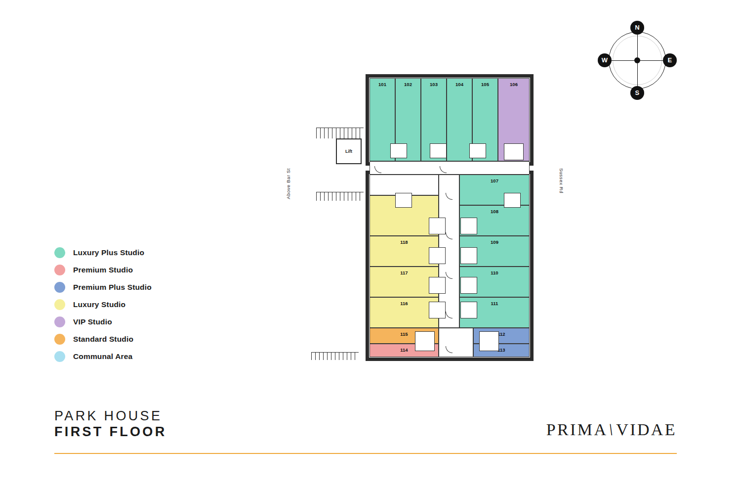N
E
S
W
Luxury Plus Studio
Premium Studio
Premium Plus Studio
Luxury Studio
VIP Studio
Standard Studio
Communal Area
Above Bar St Sussex Rd
Lift
101
102
103
104
105
106
107
108
109
110
111
112
113
115
114
116
117
118
119
PARK HOUSE
FIRST FLOOR
PRIMA\VIDAE